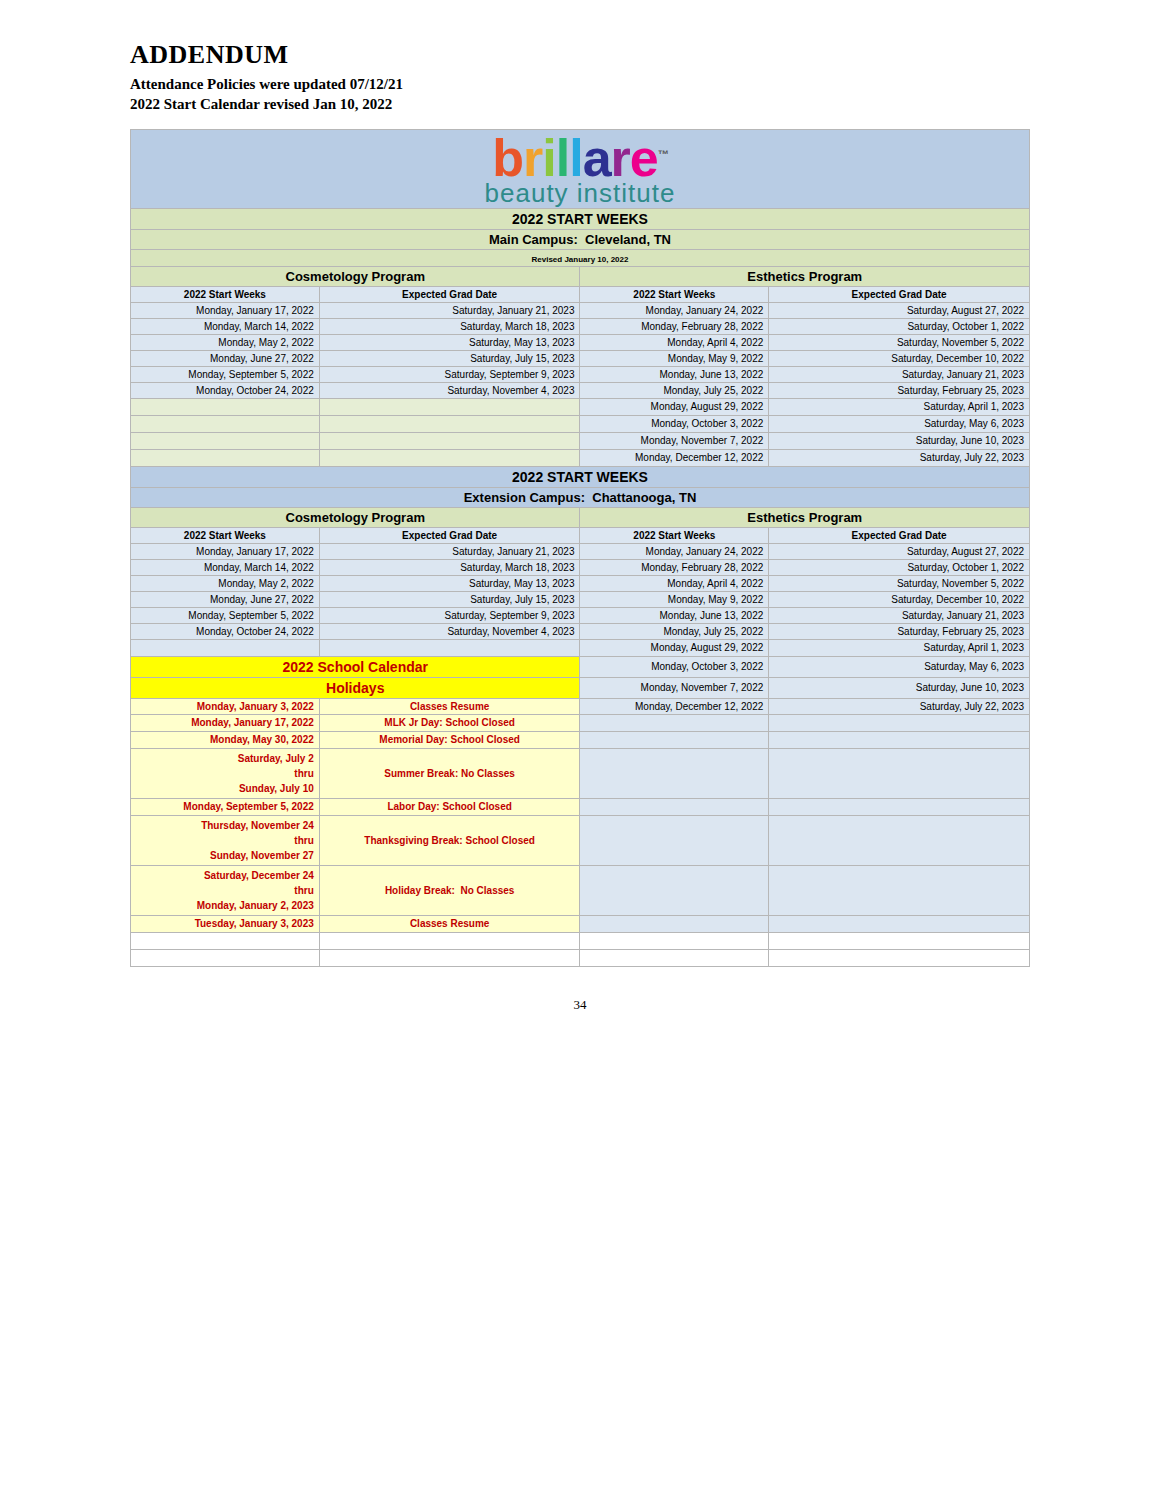ADDENDUM
Attendance Policies were updated 07/12/21
2022 Start Calendar revised Jan 10, 2022
| b r i l l a r e ™ beauty institute |
| 2022 START WEEKS |
| Main Campus: Cleveland, TN |
| Revised January 10, 2022 |
| Cosmetology Program | Esthetics Program |
| 2022 Start Weeks | Expected Grad Date | 2022 Start Weeks | Expected Grad Date |
| Monday, January 17, 2022 | Saturday, January 21, 2023 | Monday, January 24, 2022 | Saturday, August 27, 2022 |
| Monday, March 14, 2022 | Saturday, March 18, 2023 | Monday, February 28, 2022 | Saturday, October 1, 2022 |
| Monday, May 2, 2022 | Saturday, May 13, 2023 | Monday, April 4, 2022 | Saturday, November 5, 2022 |
| Monday, June 27, 2022 | Saturday, July 15, 2023 | Monday, May 9, 2022 | Saturday, December 10, 2022 |
| Monday, September 5, 2022 | Saturday, September 9, 2023 | Monday, June 13, 2022 | Saturday, January 21, 2023 |
| Monday, October 24, 2022 | Saturday, November 4, 2023 | Monday, July 25, 2022 | Saturday, February 25, 2023 |
| | | Monday, August 29, 2022 | Saturday, April 1, 2023 |
| | | Monday, October 3, 2022 | Saturday, May 6, 2023 |
| | | Monday, November 7, 2022 | Saturday, June 10, 2023 |
| | | Monday, December 12, 2022 | Saturday, July 22, 2023 |
| 2022 START WEEKS |
| Extension Campus: Chattanooga, TN |
| Cosmetology Program | Esthetics Program |
| 2022 Start Weeks | Expected Grad Date | 2022 Start Weeks | Expected Grad Date |
| Monday, January 17, 2022 | Saturday, January 21, 2023 | Monday, January 24, 2022 | Saturday, August 27, 2022 |
| Monday, March 14, 2022 | Saturday, March 18, 2023 | Monday, February 28, 2022 | Saturday, October 1, 2022 |
| Monday, May 2, 2022 | Saturday, May 13, 2023 | Monday, April 4, 2022 | Saturday, November 5, 2022 |
| Monday, June 27, 2022 | Saturday, July 15, 2023 | Monday, May 9, 2022 | Saturday, December 10, 2022 |
| Monday, September 5, 2022 | Saturday, September 9, 2023 | Monday, June 13, 2022 | Saturday, January 21, 2023 |
| Monday, October 24, 2022 | Saturday, November 4, 2023 | Monday, July 25, 2022 | Saturday, February 25, 2023 |
| | | Monday, August 29, 2022 | Saturday, April 1, 2023 |
| 2022 School Calendar | Monday, October 3, 2022 | Saturday, May 6, 2023 |
| Holidays | Monday, November 7, 2022 | Saturday, June 10, 2023 |
| Monday, January 3, 2022 | Classes Resume | Monday, December 12, 2022 | Saturday, July 22, 2023 |
| Monday, January 17, 2022 | MLK Jr Day: School Closed | | |
| Monday, May 30, 2022 | Memorial Day: School Closed | | |
| Saturday, July 2 thru Sunday, July 10 | Summer Break: No Classes | | |
| Monday, September 5, 2022 | Labor Day: School Closed | | |
| Thursday, November 24 thru Sunday, November 27 | Thanksgiving Break: School Closed | | |
| Saturday, December 24 thru Monday, January 2, 2023 | Holiday Break: No Classes | | |
| Tuesday, January 3, 2023 | Classes Resume | | |
34